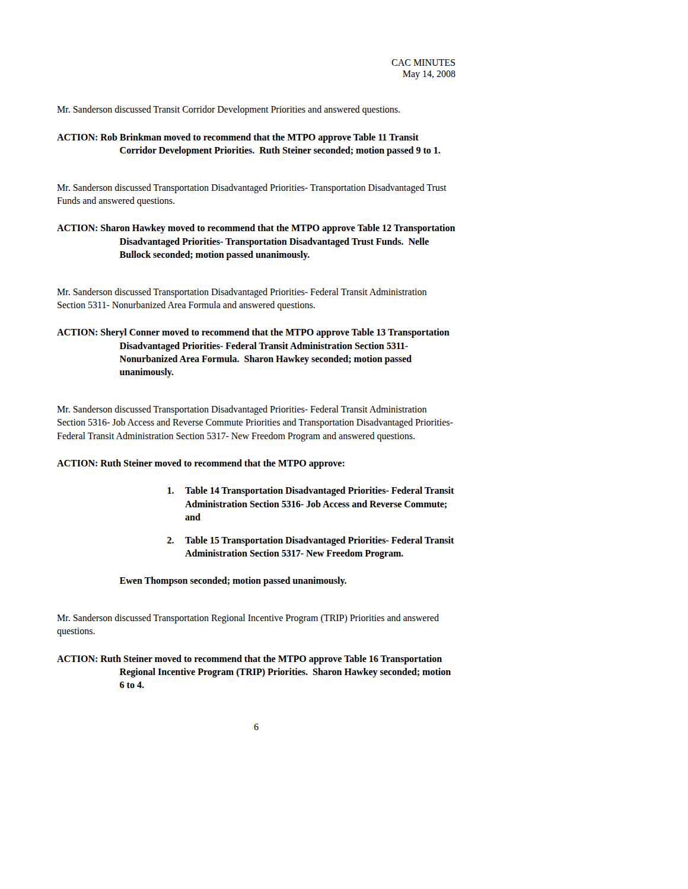CAC MINUTES
May 14, 2008
Mr. Sanderson discussed Transit Corridor Development Priorities and answered questions.
ACTION: Rob Brinkman moved to recommend that the MTPO approve Table 11 Transit Corridor Development Priorities. Ruth Steiner seconded; motion passed 9 to 1.
Mr. Sanderson discussed Transportation Disadvantaged Priorities- Transportation Disadvantaged Trust Funds and answered questions.
ACTION: Sharon Hawkey moved to recommend that the MTPO approve Table 12 Transportation Disadvantaged Priorities- Transportation Disadvantaged Trust Funds. Nelle Bullock seconded; motion passed unanimously.
Mr. Sanderson discussed Transportation Disadvantaged Priorities- Federal Transit Administration Section 5311- Nonurbanized Area Formula and answered questions.
ACTION: Sheryl Conner moved to recommend that the MTPO approve Table 13 Transportation Disadvantaged Priorities- Federal Transit Administration Section 5311- Nonurbanized Area Formula. Sharon Hawkey seconded; motion passed unanimously.
Mr. Sanderson discussed Transportation Disadvantaged Priorities- Federal Transit Administration Section 5316- Job Access and Reverse Commute Priorities and Transportation Disadvantaged Priorities- Federal Transit Administration Section 5317- New Freedom Program and answered questions.
ACTION: Ruth Steiner moved to recommend that the MTPO approve:
Table 14 Transportation Disadvantaged Priorities- Federal Transit Administration Section 5316- Job Access and Reverse Commute; and
Table 15 Transportation Disadvantaged Priorities- Federal Transit Administration Section 5317- New Freedom Program.
Ewen Thompson seconded; motion passed unanimously.
Mr. Sanderson discussed Transportation Regional Incentive Program (TRIP) Priorities and answered questions.
ACTION: Ruth Steiner moved to recommend that the MTPO approve Table 16 Transportation Regional Incentive Program (TRIP) Priorities. Sharon Hawkey seconded; motion 6 to 4.
6